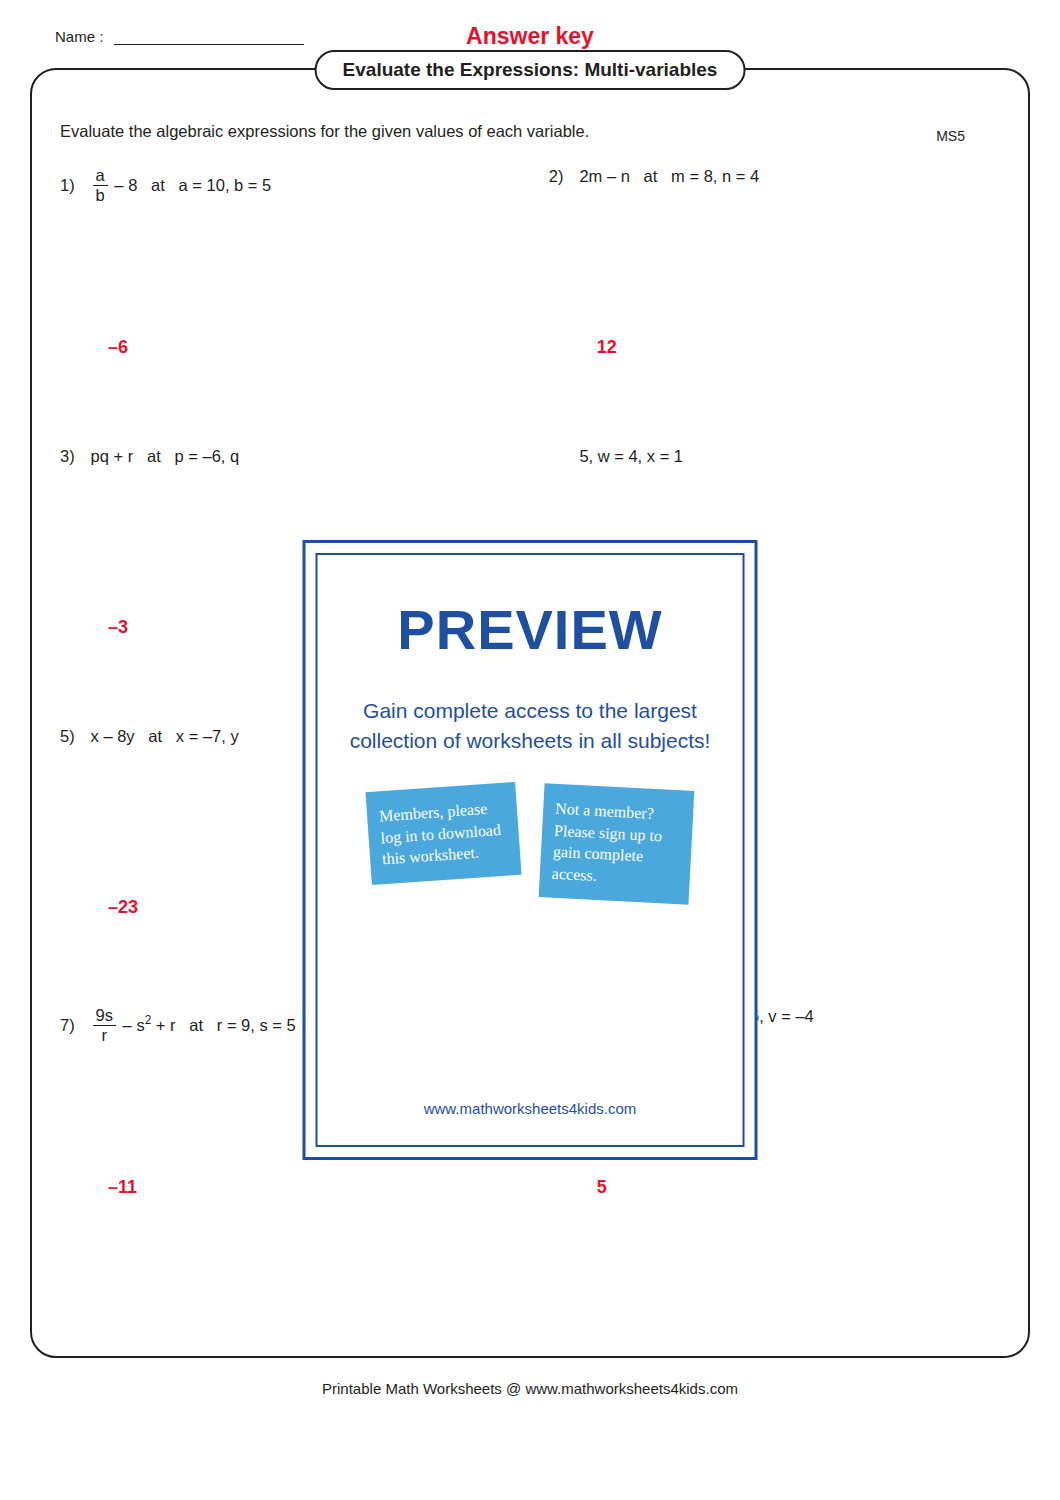Name :
Answer key
MS5
Evaluate the Expressions: Multi-variables
Evaluate the algebraic expressions for the given values of each variable.
1) ab – 8 at a = 10, b = 5
–6
2) 2m – n at m = 8, n = 4
12
3) pq + r at p = –6, q
–3
5, w = 4, x = 1
5) x – 8y at x = –7, y
–23
6, g = –3
7) 9s r – s2 + r at r = 9, s = 5
–11
8) t + u + v at t = 3, u = 6, v = –4
5
PREVIEW
Gain complete access to the largest collection of worksheets in all subjects!
Members, please log in to download this worksheet.
Not a member? Please sign up to gain complete access.
www.mathworksheets4kids.com
Printable Math Worksheets @ www.mathworksheets4kids.com